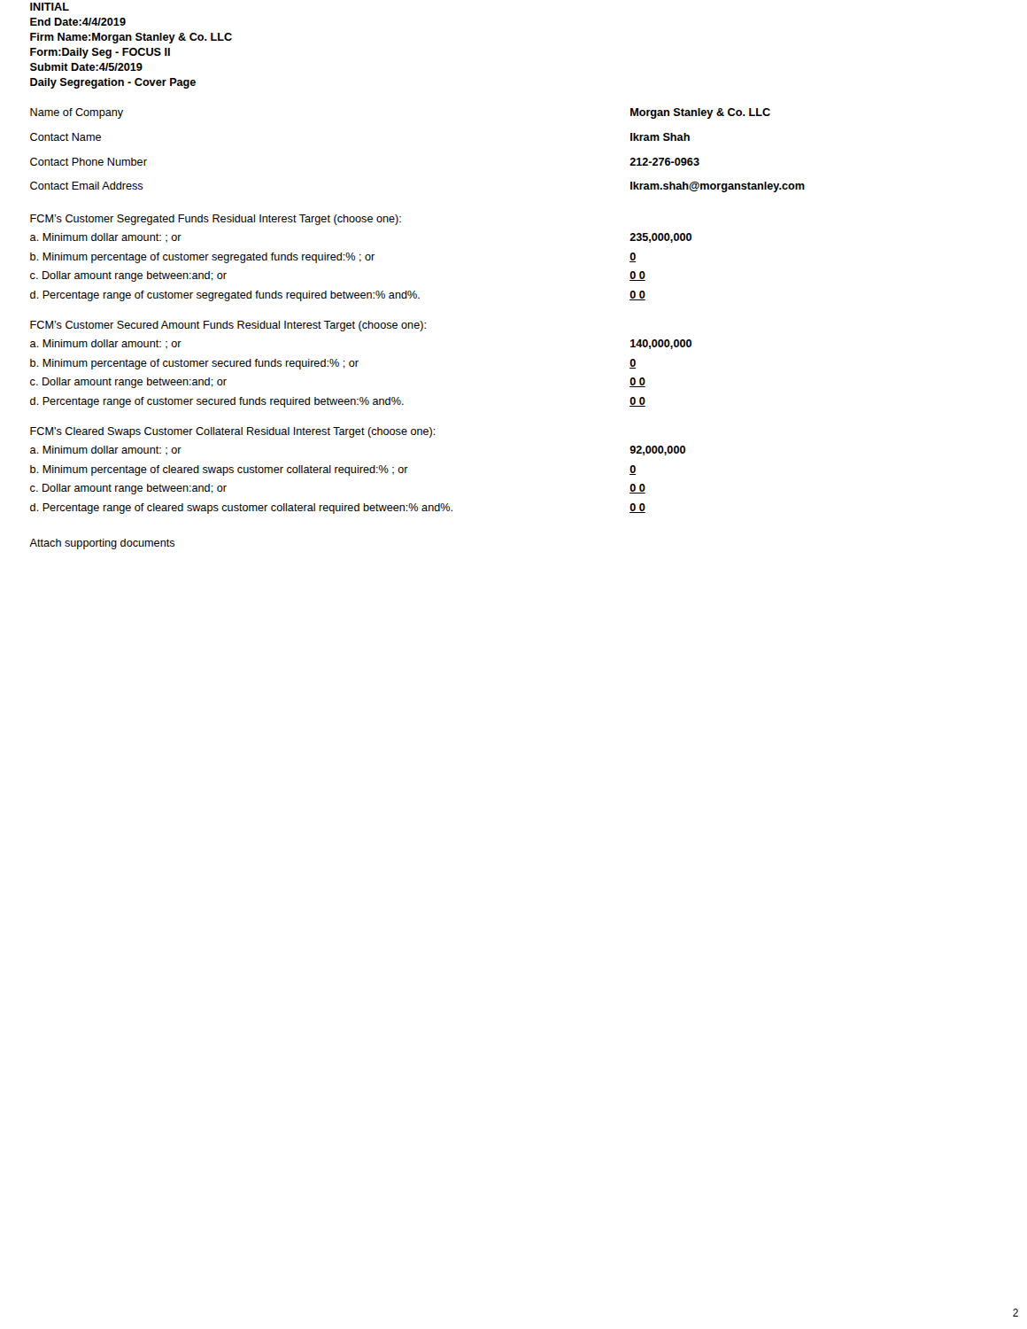INITIAL
End Date:4/4/2019
Firm Name:Morgan Stanley & Co. LLC
Form:Daily Seg - FOCUS II
Submit Date:4/5/2019
Daily Segregation - Cover Page
| Name of Company | Morgan Stanley & Co. LLC |
| Contact Name | Ikram Shah |
| Contact Phone Number | 212-276-0963 |
| Contact Email Address | Ikram.shah@morganstanley.com |
FCM’s Customer Segregated Funds Residual Interest Target (choose one):
| a. Minimum dollar amount: ; or | 235,000,000 |
| b. Minimum percentage of customer segregated funds required:% ; or | 0 |
| c. Dollar amount range between:and; or | 0 0 |
| d. Percentage range of customer segregated funds required between:% and%. | 0 0 |
FCM’s Customer Secured Amount Funds Residual Interest Target (choose one):
| a. Minimum dollar amount: ; or | 140,000,000 |
| b. Minimum percentage of customer secured funds required:% ; or | 0 |
| c. Dollar amount range between:and; or | 0 0 |
| d. Percentage range of customer secured funds required between:% and%. | 0 0 |
FCM's Cleared Swaps Customer Collateral Residual Interest Target (choose one):
| a. Minimum dollar amount: ; or | 92,000,000 |
| b. Minimum percentage of cleared swaps customer collateral required:% ; or | 0 |
| c. Dollar amount range between:and; or | 0 0 |
| d. Percentage range of cleared swaps customer collateral required between:% and%. | 0 0 |
Attach supporting documents
2